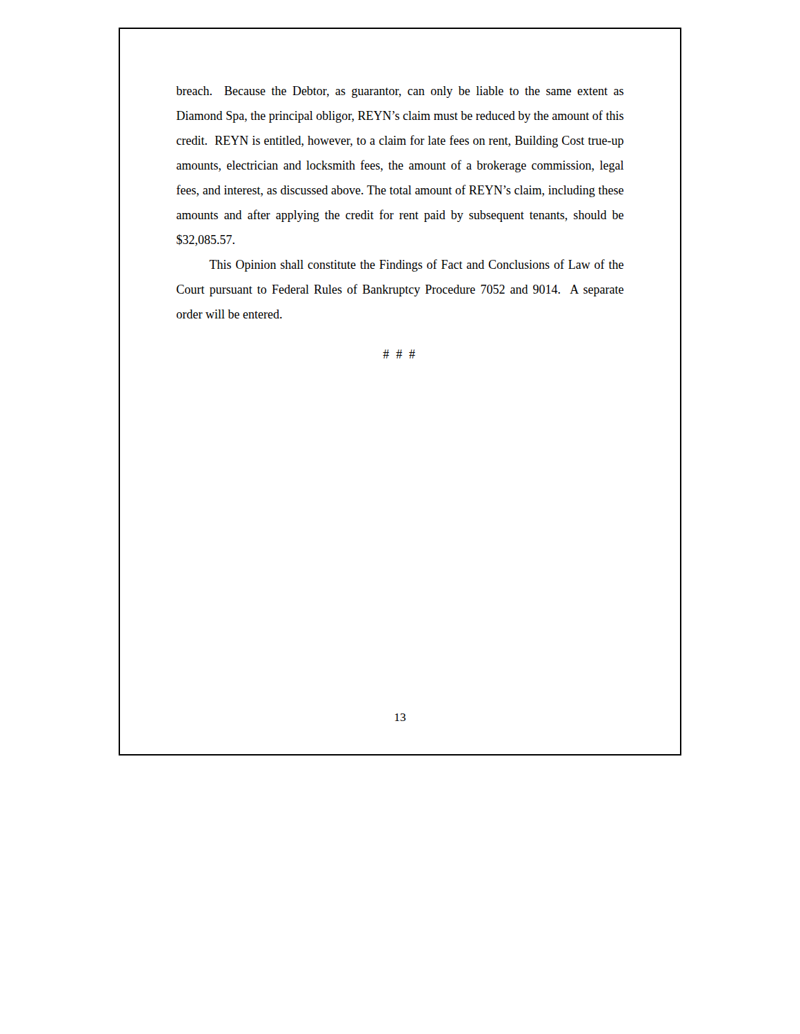breach. Because the Debtor, as guarantor, can only be liable to the same extent as Diamond Spa, the principal obligor, REYN’s claim must be reduced by the amount of this credit. REYN is entitled, however, to a claim for late fees on rent, Building Cost true-up amounts, electrician and locksmith fees, the amount of a brokerage commission, legal fees, and interest, as discussed above. The total amount of REYN’s claim, including these amounts and after applying the credit for rent paid by subsequent tenants, should be $32,085.57.
This Opinion shall constitute the Findings of Fact and Conclusions of Law of the Court pursuant to Federal Rules of Bankruptcy Procedure 7052 and 9014. A separate order will be entered.
# # #
13